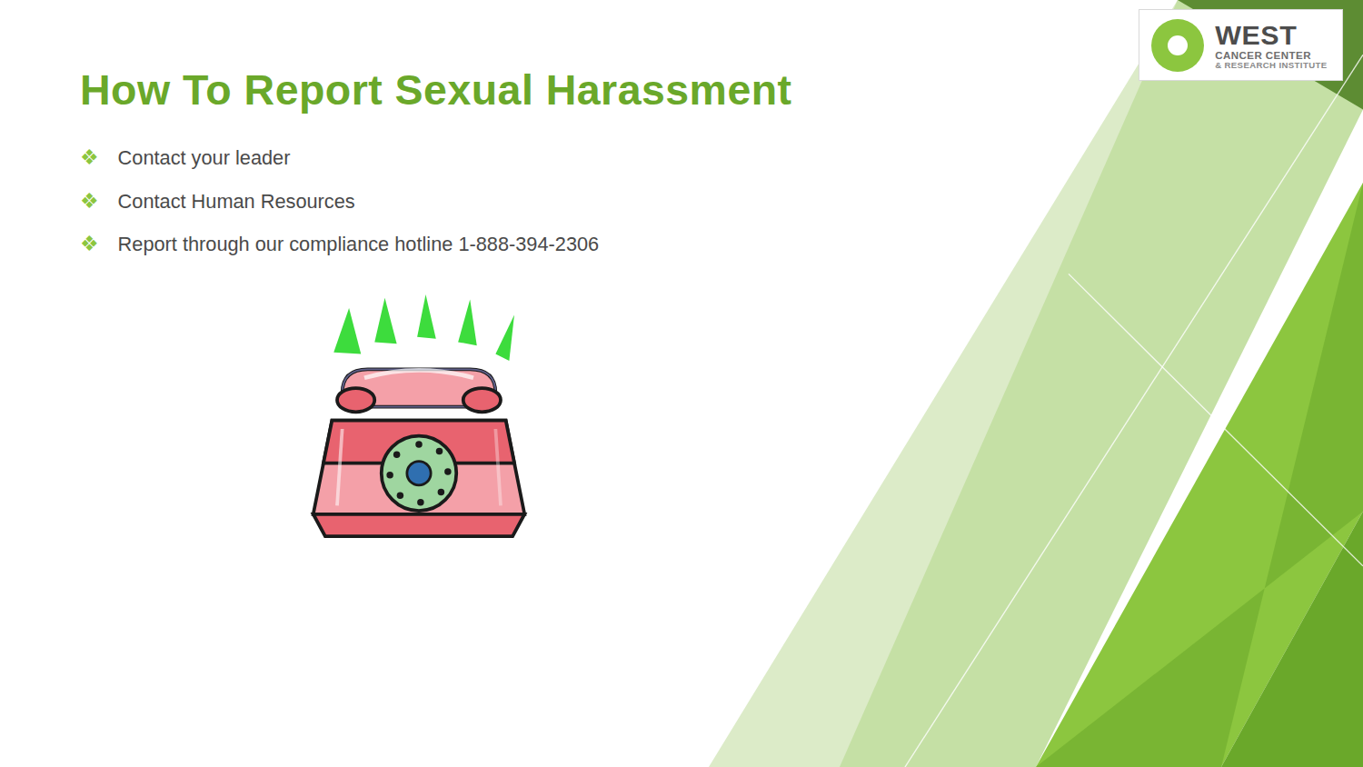WEST Cancer Center & Research Institute
How To Report Sexual Harassment
Contact your leader
Contact Human Resources
Report through our compliance hotline 1-888-394-2306